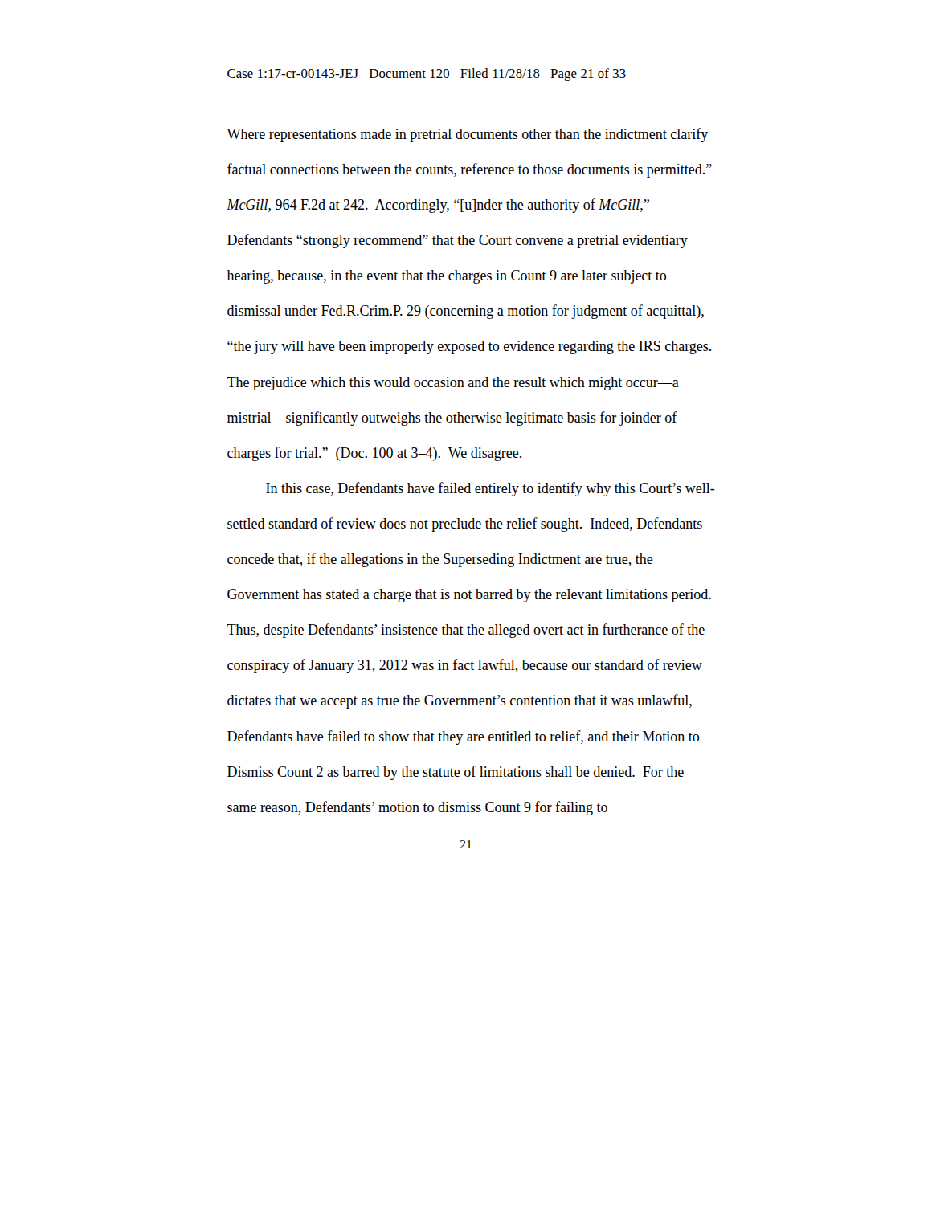Case 1:17-cr-00143-JEJ Document 120 Filed 11/28/18 Page 21 of 33
Where representations made in pretrial documents other than the indictment clarify factual connections between the counts, reference to those documents is permitted.” McGill, 964 F.2d at 242. Accordingly, “[u]nder the authority of McGill,” Defendants “strongly recommend” that the Court convene a pretrial evidentiary hearing, because, in the event that the charges in Count 9 are later subject to dismissal under Fed.R.Crim.P. 29 (concerning a motion for judgment of acquittal), “the jury will have been improperly exposed to evidence regarding the IRS charges. The prejudice which this would occasion and the result which might occur—a mistrial—significantly outweighs the otherwise legitimate basis for joinder of charges for trial.” (Doc. 100 at 3–4). We disagree.
In this case, Defendants have failed entirely to identify why this Court’s well-settled standard of review does not preclude the relief sought. Indeed, Defendants concede that, if the allegations in the Superseding Indictment are true, the Government has stated a charge that is not barred by the relevant limitations period. Thus, despite Defendants’ insistence that the alleged overt act in furtherance of the conspiracy of January 31, 2012 was in fact lawful, because our standard of review dictates that we accept as true the Government’s contention that it was unlawful, Defendants have failed to show that they are entitled to relief, and their Motion to Dismiss Count 2 as barred by the statute of limitations shall be denied. For the same reason, Defendants’ motion to dismiss Count 9 for failing to
21